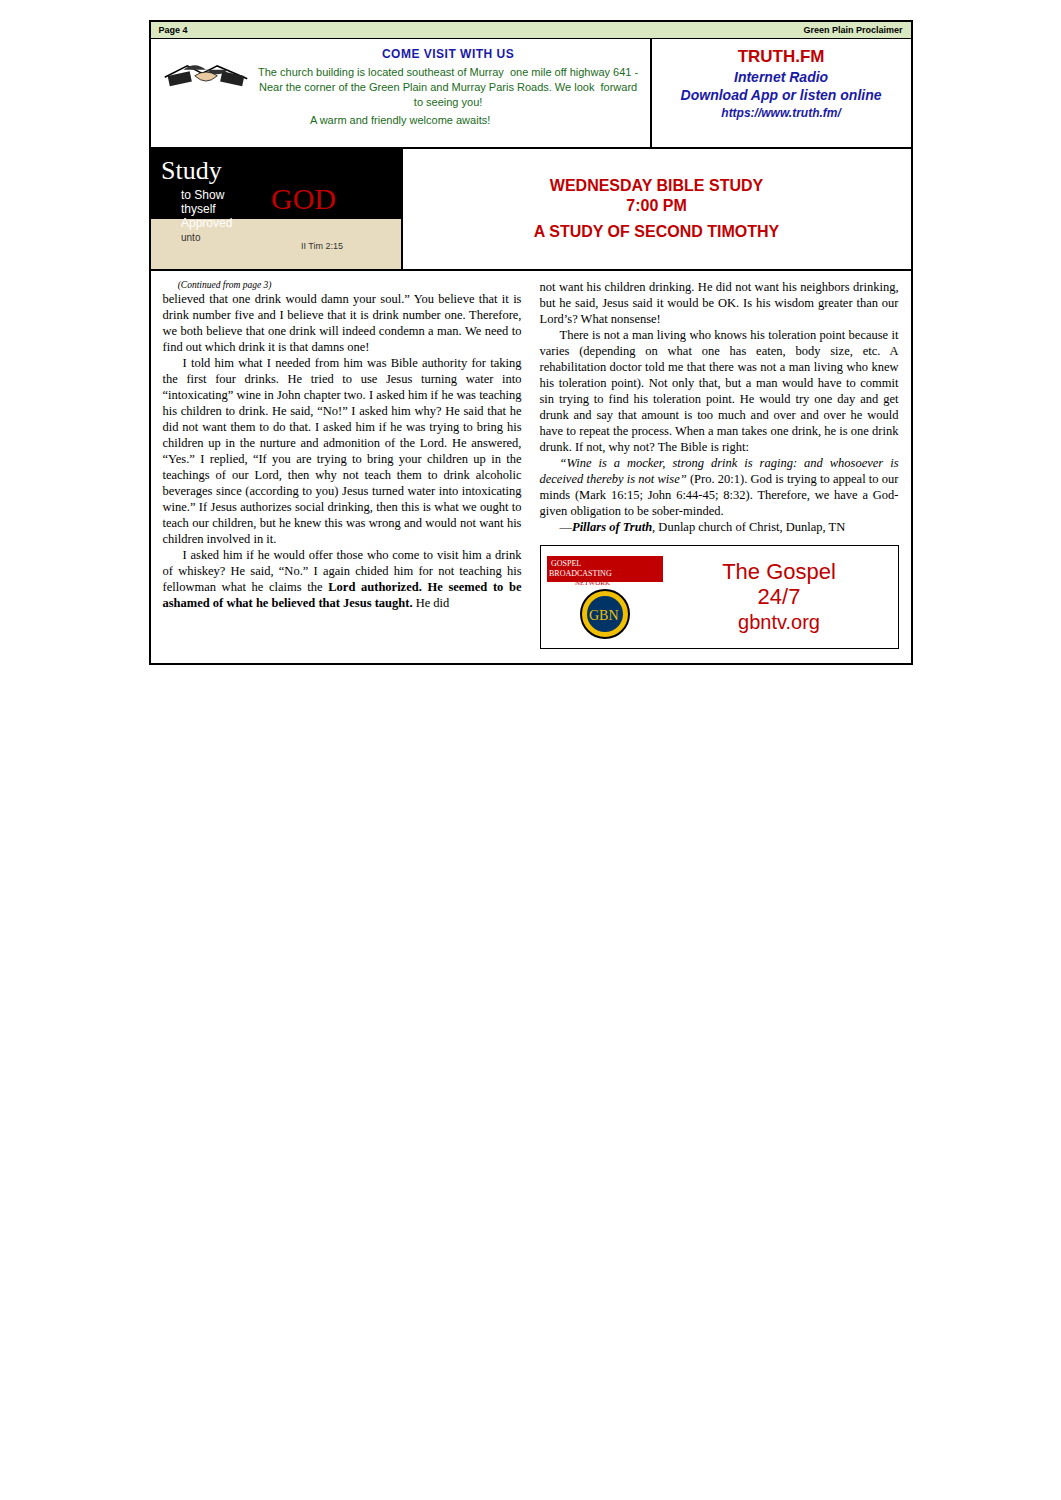Page 4 Green Plain Proclaimer
COME VISIT WITH US
The church building is located southeast of Murray one mile off highway 641 - Near the corner of the Green Plain and Murray Paris Roads. We look forward to seeing you!
A warm and friendly welcome awaits!
TRUTH.FM
Internet Radio
Download App or listen online
https://www.truth.fm/
WEDNESDAY BIBLE STUDY
7:00 PM
A STUDY OF SECOND TIMOTHY
(Continued from page 3)
believed that one drink would damn your soul.” You believe that it is drink number five and I believe that it is drink number one. Therefore, we both believe that one drink will indeed condemn a man. We need to find out which drink it is that damns one!
I told him what I needed from him was Bible authority for taking the first four drinks. He tried to use Jesus turning water into “intoxicating” wine in John chapter two. I asked him if he was teaching his children to drink. He said, “No!” I asked him why? He said that he did not want them to do that. I asked him if he was trying to bring his children up in the nurture and admonition of the Lord. He answered, “Yes.” I replied, “If you are trying to bring your children up in the teachings of our Lord, then why not teach them to drink alcoholic beverages since (according to you) Jesus turned water into intoxicating wine.” If Jesus authorizes social drinking, then this is what we ought to teach our children, but he knew this was wrong and would not want his children involved in it.
I asked him if he would offer those who come to visit him a drink of whiskey? He said, “No.” I again chided him for not teaching his fellowman what he claims the Lord authorized. He seemed to be ashamed of what he believed that Jesus taught. He did
not want his children drinking. He did not want his neighbors drinking, but he said, Jesus said it would be OK. Is his wisdom greater than our Lord’s? What nonsense!
There is not a man living who knows his toleration point because it varies (depending on what one has eaten, body size, etc. A rehabilitation doctor told me that there was not a man living who knew his toleration point). Not only that, but a man would have to commit sin trying to find his toleration point. He would try one day and get drunk and say that amount is too much and over and over he would have to repeat the process. When a man takes one drink, he is one drink drunk. If not, why not? The Bible is right:
“Wine is a mocker, strong drink is raging: and whosoever is deceived thereby is not wise” (Pro. 20:1). God is trying to appeal to our minds (Mark 16:15; John 6:44-45; 8:32). Therefore, we have a God-given obligation to be sober-minded.
—Pillars of Truth, Dunlap church of Christ, Dunlap, TN
The Gospel
24/7
gbntv.org